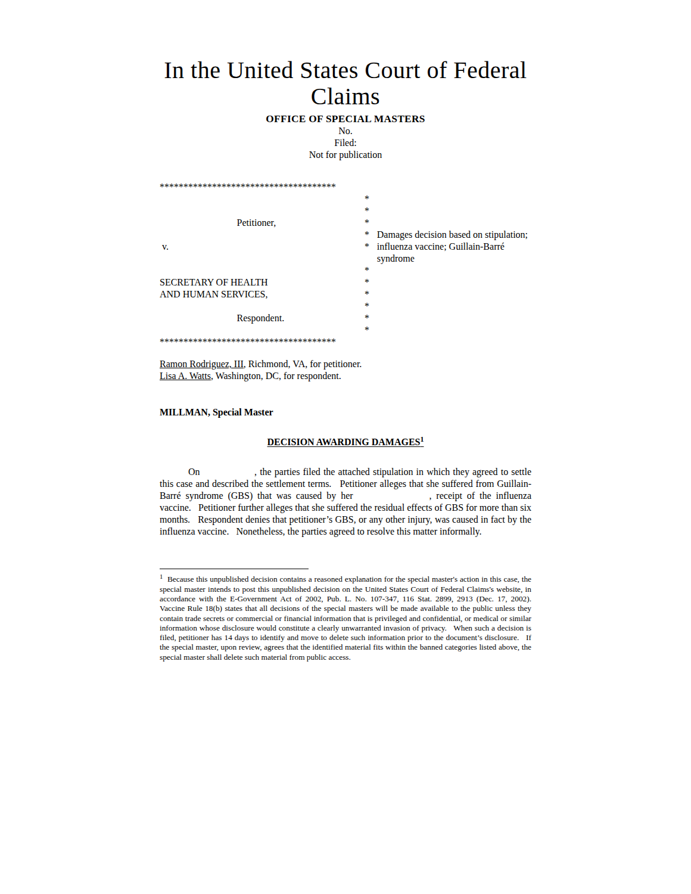In the United States Court of Federal Claims
OFFICE OF SPECIAL MASTERS
No.
Filed:
Not for publication
| ************************************* |
| | * | |
| | * | |
| Petitioner, | * | |
| | * | Damages decision based on stipulation; |
| v. | * | influenza vaccine; Guillain-Barré syndrome |
| | * | |
| SECRETARY OF HEALTH | * | |
| AND HUMAN SERVICES, | * | |
| | * | |
| Respondent. | * | |
| | * | |
| ************************************* |
Ramon Rodriguez, III, Richmond, VA, for petitioner.
Lisa A. Watts, Washington, DC, for respondent.
MILLMAN, Special Master
DECISION AWARDING DAMAGES1
On , the parties filed the attached stipulation in which they agreed to settle this case and described the settlement terms. Petitioner alleges that she suffered from Guillain-Barré syndrome (GBS) that was caused by her , receipt of the influenza vaccine. Petitioner further alleges that she suffered the residual effects of GBS for more than six months. Respondent denies that petitioner’s GBS, or any other injury, was caused in fact by the influenza vaccine. Nonetheless, the parties agreed to resolve this matter informally.
1 Because this unpublished decision contains a reasoned explanation for the special master's action in this case, the special master intends to post this unpublished decision on the United States Court of Federal Claims's website, in accordance with the E-Government Act of 2002, Pub. L. No. 107-347, 116 Stat. 2899, 2913 (Dec. 17, 2002). Vaccine Rule 18(b) states that all decisions of the special masters will be made available to the public unless they contain trade secrets or commercial or financial information that is privileged and confidential, or medical or similar information whose disclosure would constitute a clearly unwarranted invasion of privacy. When such a decision is filed, petitioner has 14 days to identify and move to delete such information prior to the document’s disclosure. If the special master, upon review, agrees that the identified material fits within the banned categories listed above, the special master shall delete such material from public access.